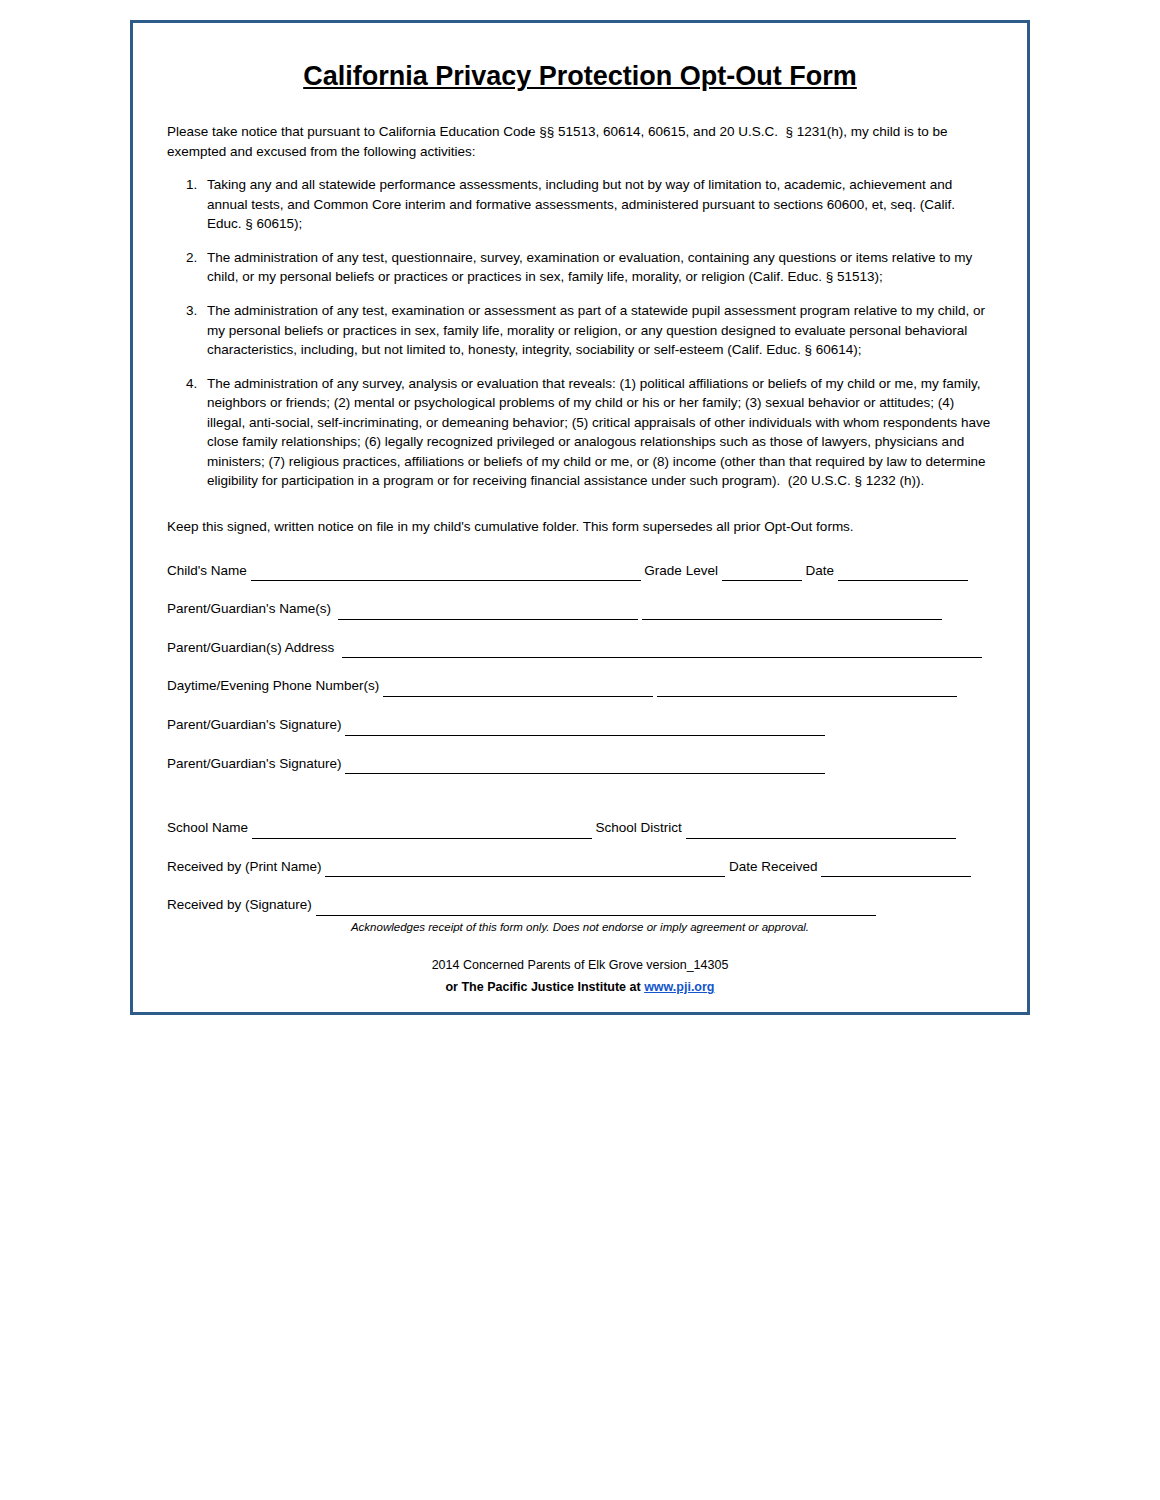California Privacy Protection Opt-Out Form
Please take notice that pursuant to California Education Code §§ 51513, 60614, 60615, and 20 U.S.C. § 1231(h), my child is to be exempted and excused from the following activities:
Taking any and all statewide performance assessments, including but not by way of limitation to, academic, achievement and annual tests, and Common Core interim and formative assessments, administered pursuant to sections 60600, et, seq. (Calif. Educ. § 60615);
The administration of any test, questionnaire, survey, examination or evaluation, containing any questions or items relative to my child, or my personal beliefs or practices or practices in sex, family life, morality, or religion (Calif. Educ. § 51513);
The administration of any test, examination or assessment as part of a statewide pupil assessment program relative to my child, or my personal beliefs or practices in sex, family life, morality or religion, or any question designed to evaluate personal behavioral characteristics, including, but not limited to, honesty, integrity, sociability or self-esteem (Calif. Educ. § 60614);
The administration of any survey, analysis or evaluation that reveals: (1) political affiliations or beliefs of my child or me, my family, neighbors or friends; (2) mental or psychological problems of my child or his or her family; (3) sexual behavior or attitudes; (4) illegal, anti-social, self-incriminating, or demeaning behavior; (5) critical appraisals of other individuals with whom respondents have close family relationships; (6) legally recognized privileged or analogous relationships such as those of lawyers, physicians and ministers; (7) religious practices, affiliations or beliefs of my child or me, or (8) income (other than that required by law to determine eligibility for participation in a program or for receiving financial assistance under such program). (20 U.S.C. § 1232 (h)).
Keep this signed, written notice on file in my child's cumulative folder. This form supersedes all prior Opt-Out forms.
Child's Name Grade Level Date
Parent/Guardian's Name(s)
Parent/Guardian(s) Address
Daytime/Evening Phone Number(s)
Parent/Guardian's Signature)
Parent/Guardian's Signature)
School Name School District
Received by (Print Name) Date Received
Received by (Signature)
Acknowledges receipt of this form only. Does not endorse or imply agreement or approval.
2014 Concerned Parents of Elk Grove version_14305
or The Pacific Justice Institute at www.pji.org